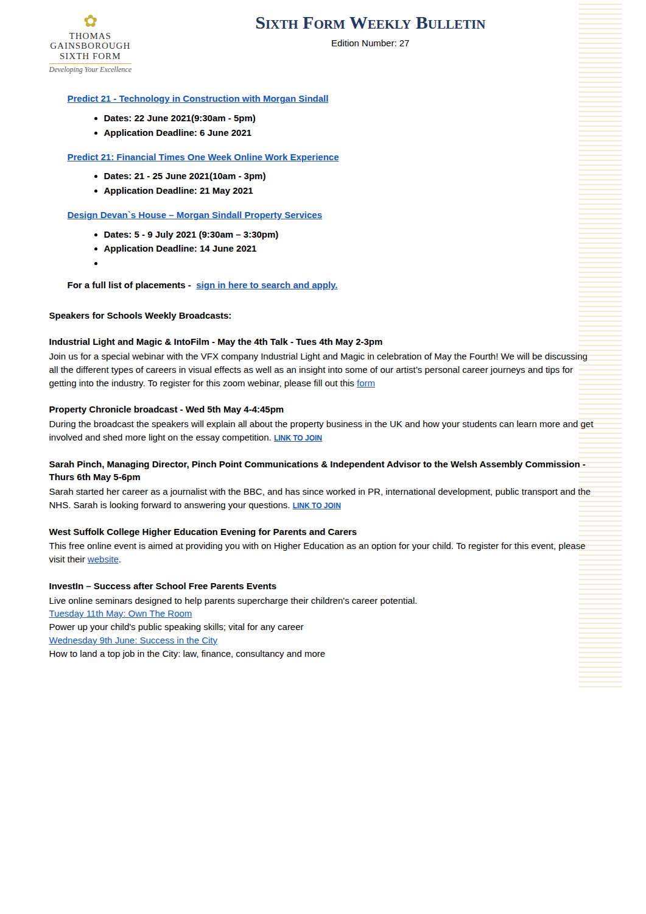✿
Thomas
Gainsborough
Sixth Form
Developing Your Excellence
Sixth Form Weekly Bulletin
Edition Number: 27
Predict 21 - Technology in Construction with Morgan Sindall
Dates: 22 June 2021(9:30am - 5pm)
Application Deadline: 6 June 2021
Predict 21: Financial Times One Week Online Work Experience
Dates: 21 - 25 June 2021(10am - 3pm)
Application Deadline: 21 May 2021
Design Devan`s House – Morgan Sindall Property Services
Dates: 5 - 9 July 2021 (9:30am – 3:30pm)
Application Deadline: 14 June 2021
For a full list of placements - sign in here to search and apply.
Speakers for Schools Weekly Broadcasts:
Industrial Light and Magic & IntoFilm - May the 4th Talk - Tues 4th May 2-3pm
Join us for a special webinar with the VFX company Industrial Light and Magic in celebration of May the Fourth! We will be discussing all the different types of careers in visual effects as well as an insight into some of our artist’s personal career journeys and tips for getting into the industry. To register for this zoom webinar, please fill out this form
Property Chronicle broadcast - Wed 5th May 4-4:45pm
During the broadcast the speakers will explain all about the property business in the UK and how your students can learn more and get involved and shed more light on the essay competition. Link to join
Sarah Pinch, Managing Director, Pinch Point Communications & Independent Advisor to the Welsh Assembly Commission - Thurs 6th May 5-6pm
Sarah started her career as a journalist with the BBC, and has since worked in PR, international development, public transport and the NHS. Sarah is looking forward to answering your questions. Link to join
West Suffolk College Higher Education Evening for Parents and Carers
This free online event is aimed at providing you with on Higher Education as an option for your child. To register for this event, please visit their website.
InvestIn – Success after School Free Parents Events
Live online seminars designed to help parents supercharge their children's career potential.
Tuesday 11th May: Own The Room
Power up your child's public speaking skills; vital for any career
Wednesday 9th June: Success in the City
How to land a top job in the City: law, finance, consultancy and more